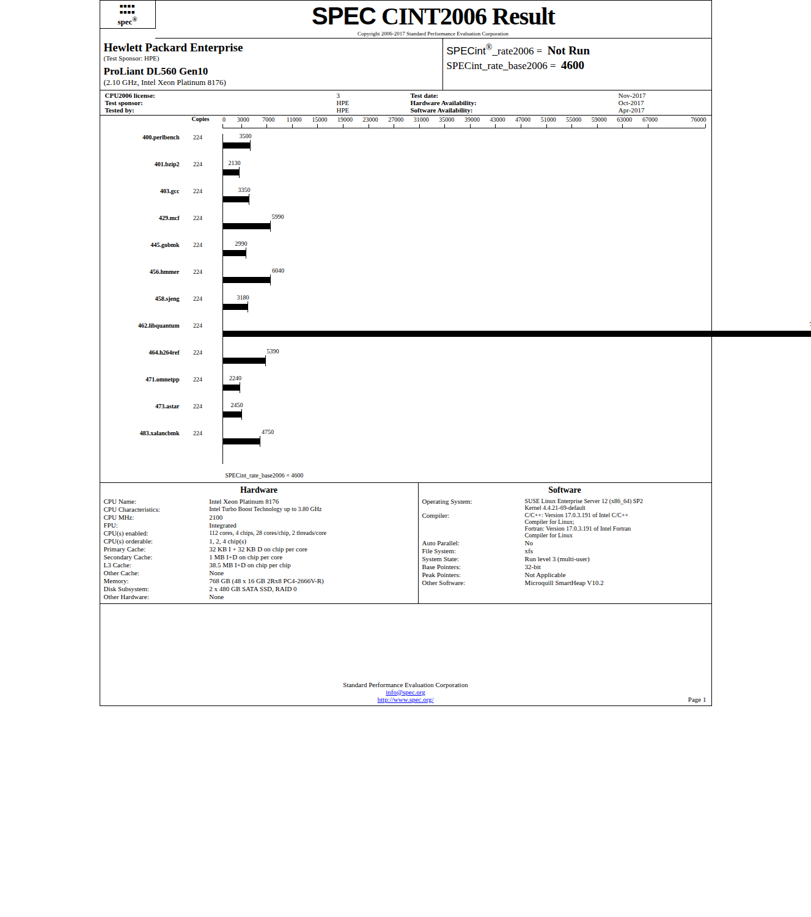■■■■
■■■■
spec®
SPEC CINT2006 Result
Copyright 2006-2017 Standard Performance Evaluation Corporation
Hewlett Packard Enterprise
(Test Sponsor: HPE)
ProLiant DL560 Gen10
(2.10 GHz, Intel Xeon Platinum 8176)
SPECint®_rate2006 = Not Run
SPECint_rate_base2006 = 4600
| CPU2006 license: | 3 |
| Test sponsor: | HPE |
| Tested by: | HPE |
| Test date: | Nov-2017 |
| Hardware Availability: | Oct-2017 |
| Software Availability: | Apr-2017 |
Copies
0
3000
7000
11000
15000
19000
23000
27000
31000
35000
39000
43000
47000
51000
55000
59000
63000
67000
76000
400.perlbench 224 3500
401.bzip2 224 2130
403.gcc 224 3350
429.mcf 224 5990
445.gobmk 224 2990
456.hmmer 224 6040
458.sjeng 224 3180
462.libquantum 224 75300
464.h264ref 224 5390
471.omnetpp 224 2240
473.astar 224 2450
483.xalancbmk 224 4750
SPECint_rate_base2006 = 4600
Hardware
| CPU Name: | Intel Xeon Platinum 8176 |
| CPU Characteristics: | Intel Turbo Boost Technology up to 3.80 GHz |
| CPU MHz: | 2100 |
| FPU: | Integrated |
| CPU(s) enabled: | 112 cores, 4 chips, 28 cores/chip, 2 threads/core |
| CPU(s) orderable: | 1, 2, 4 chip(s) |
| Primary Cache: | 32 KB I + 32 KB D on chip per core |
| Secondary Cache: | 1 MB I+D on chip per core |
| L3 Cache: | 38.5 MB I+D on chip per chip |
| Other Cache: | None |
| Memory: | 768 GB (48 x 16 GB 2Rx8 PC4-2666V-R) |
| Disk Subsystem: | 2 x 480 GB SATA SSD, RAID 0 |
| Other Hardware: | None |
Software
| Operating System: | SUSE Linux Enterprise Server 12 (x86_64) SP2 Kernel 4.4.21-69-default |
| Compiler: | C/C++: Version 17.0.3.191 of Intel C/C++ Compiler for Linux; Fortran: Version 17.0.3.191 of Intel Fortran Compiler for Linux |
| Auto Parallel: | No |
| File System: | xfs |
| System State: | Run level 3 (multi-user) |
| Base Pointers: | 32-bit |
| Peak Pointers: | Not Applicable |
| Other Software: | Microquill SmartHeap V10.2 |
Standard Performance Evaluation Corporation
info@spec.org
http://www.spec.org/ Page 1